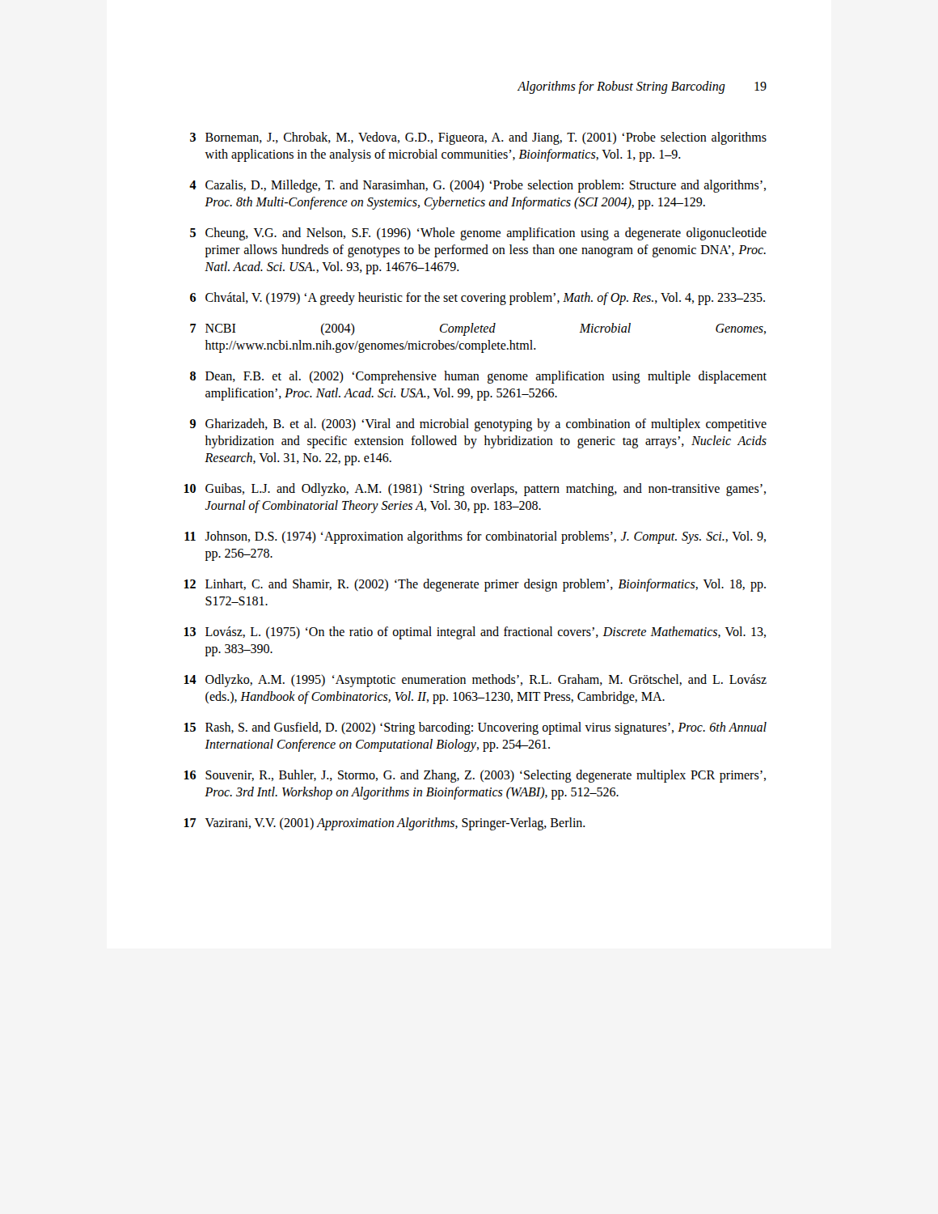Algorithms for Robust String Barcoding 19
3 Borneman, J., Chrobak, M., Vedova, G.D., Figueora, A. and Jiang, T. (2001) ‘Probe selection algorithms with applications in the analysis of microbial communities’, Bioinformatics, Vol. 1, pp. 1–9.
4 Cazalis, D., Milledge, T. and Narasimhan, G. (2004) ‘Probe selection problem: Structure and algorithms’, Proc. 8th Multi-Conference on Systemics, Cybernetics and Informatics (SCI 2004), pp. 124–129.
5 Cheung, V.G. and Nelson, S.F. (1996) ‘Whole genome amplification using a degenerate oligonucleotide primer allows hundreds of genotypes to be performed on less than one nanogram of genomic DNA’, Proc. Natl. Acad. Sci. USA., Vol. 93, pp. 14676–14679.
6 Chvátal, V. (1979) ‘A greedy heuristic for the set covering problem’, Math. of Op. Res., Vol. 4, pp. 233–235.
7 NCBI (2004) Completed Microbial Genomes, http://www.ncbi.nlm.nih.gov/genomes/microbes/complete.html.
8 Dean, F.B. et al. (2002) ‘Comprehensive human genome amplification using multiple displacement amplification’, Proc. Natl. Acad. Sci. USA., Vol. 99, pp. 5261–5266.
9 Gharizadeh, B. et al. (2003) ‘Viral and microbial genotyping by a combination of multiplex competitive hybridization and specific extension followed by hybridization to generic tag arrays’, Nucleic Acids Research, Vol. 31, No. 22, pp. e146.
10 Guibas, L.J. and Odlyzko, A.M. (1981) ‘String overlaps, pattern matching, and non-transitive games’, Journal of Combinatorial Theory Series A, Vol. 30, pp. 183–208.
11 Johnson, D.S. (1974) ‘Approximation algorithms for combinatorial problems’, J. Comput. Sys. Sci., Vol. 9, pp. 256–278.
12 Linhart, C. and Shamir, R. (2002) ‘The degenerate primer design problem’, Bioinformatics, Vol. 18, pp. S172–S181.
13 Lovász, L. (1975) ‘On the ratio of optimal integral and fractional covers’, Discrete Mathematics, Vol. 13, pp. 383–390.
14 Odlyzko, A.M. (1995) ‘Asymptotic enumeration methods’, R.L. Graham, M. Grötschel, and L. Lovász (eds.), Handbook of Combinatorics, Vol. II, pp. 1063–1230, MIT Press, Cambridge, MA.
15 Rash, S. and Gusfield, D. (2002) ‘String barcoding: Uncovering optimal virus signatures’, Proc. 6th Annual International Conference on Computational Biology, pp. 254–261.
16 Souvenir, R., Buhler, J., Stormo, G. and Zhang, Z. (2003) ‘Selecting degenerate multiplex PCR primers’, Proc. 3rd Intl. Workshop on Algorithms in Bioinformatics (WABI), pp. 512–526.
17 Vazirani, V.V. (2001) Approximation Algorithms, Springer-Verlag, Berlin.